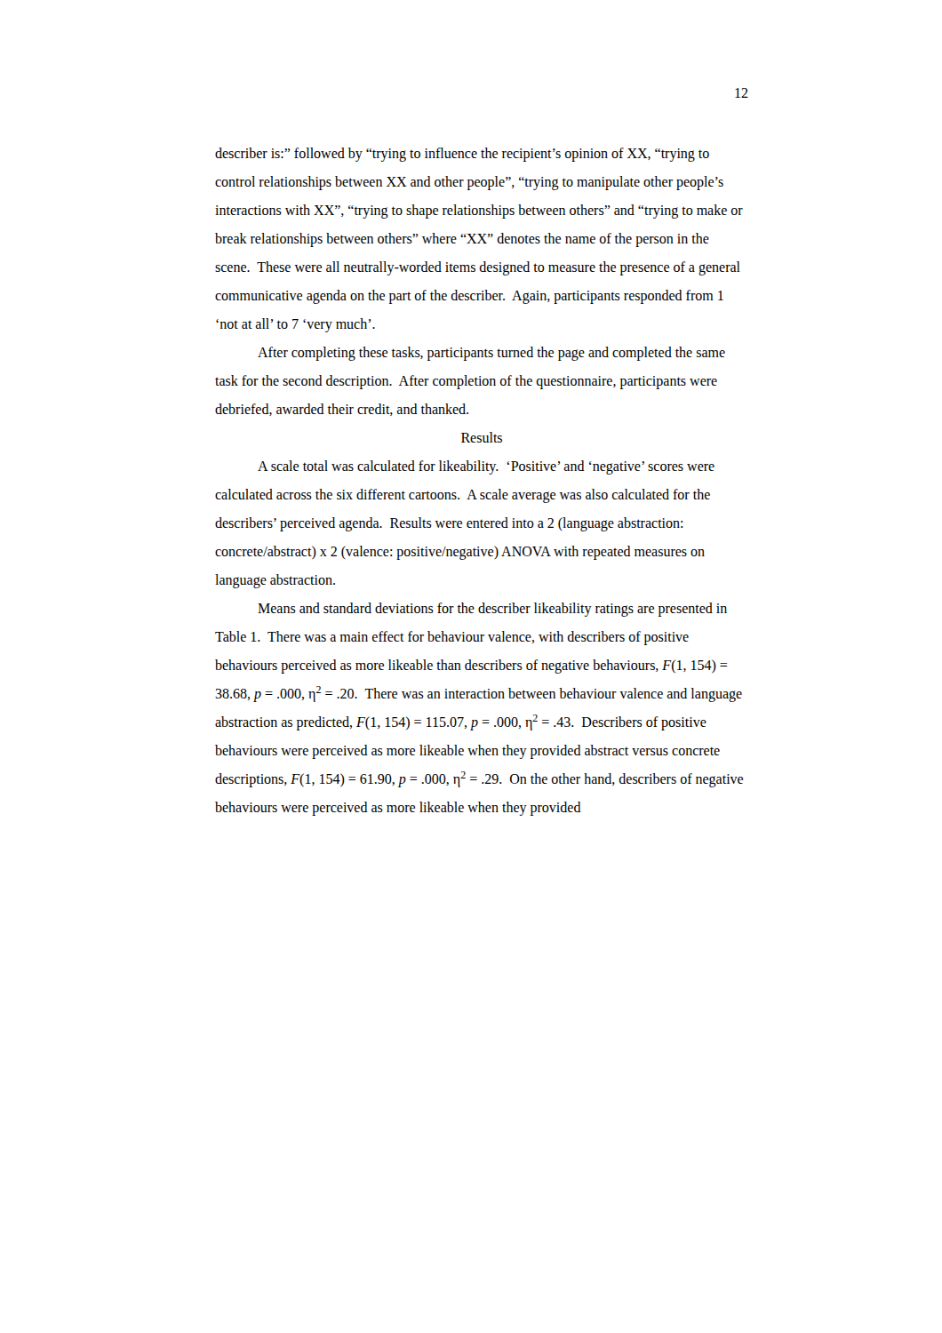12
describer is:” followed by “trying to influence the recipient’s opinion of XX, “trying to control relationships between XX and other people”, “trying to manipulate other people’s interactions with XX”, “trying to shape relationships between others” and “trying to make or break relationships between others” where “XX” denotes the name of the person in the scene. These were all neutrally-worded items designed to measure the presence of a general communicative agenda on the part of the describer. Again, participants responded from 1 ‘not at all’ to 7 ‘very much’.
After completing these tasks, participants turned the page and completed the same task for the second description. After completion of the questionnaire, participants were debriefed, awarded their credit, and thanked.
Results
A scale total was calculated for likeability. ‘Positive’ and ‘negative’ scores were calculated across the six different cartoons. A scale average was also calculated for the describers’ perceived agenda. Results were entered into a 2 (language abstraction: concrete/abstract) x 2 (valence: positive/negative) ANOVA with repeated measures on language abstraction.
Means and standard deviations for the describer likeability ratings are presented in Table 1. There was a main effect for behaviour valence, with describers of positive behaviours perceived as more likeable than describers of negative behaviours, F(1, 154) = 38.68, p = .000, η2 = .20. There was an interaction between behaviour valence and language abstraction as predicted, F(1, 154) = 115.07, p = .000, η2 = .43. Describers of positive behaviours were perceived as more likeable when they provided abstract versus concrete descriptions, F(1, 154) = 61.90, p = .000, η2 = .29. On the other hand, describers of negative behaviours were perceived as more likeable when they provided